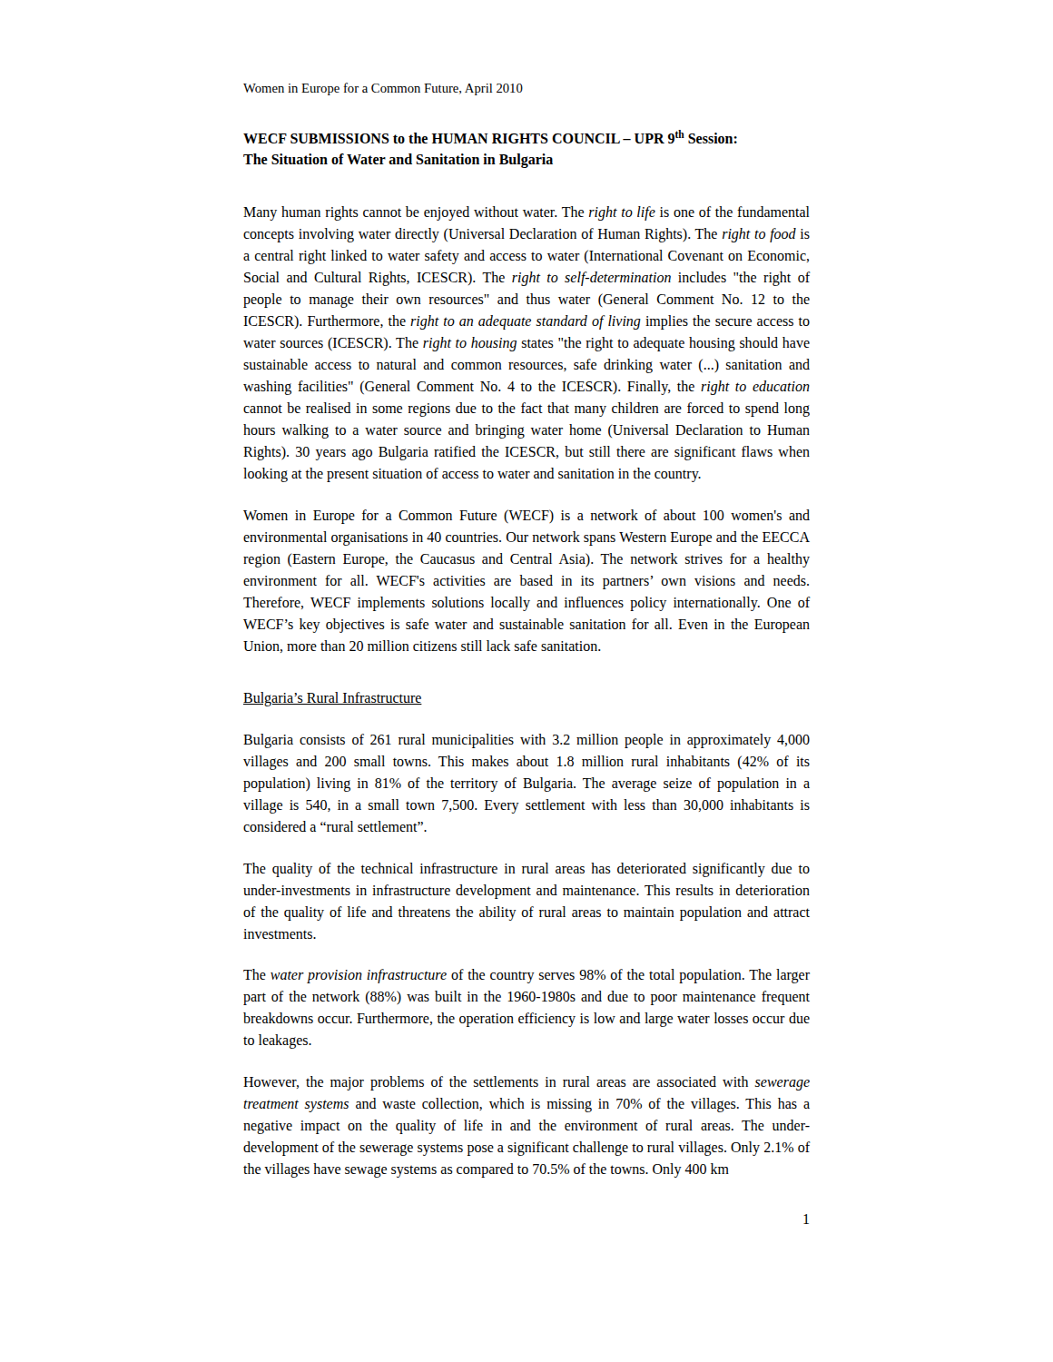Women in Europe for a Common Future, April 2010
WECF SUBMISSIONS to the HUMAN RIGHTS COUNCIL – UPR 9th Session:
The Situation of Water and Sanitation in Bulgaria
Many human rights cannot be enjoyed without water. The right to life is one of the fundamental concepts involving water directly (Universal Declaration of Human Rights). The right to food is a central right linked to water safety and access to water (International Covenant on Economic, Social and Cultural Rights, ICESCR). The right to self-determination includes "the right of people to manage their own resources" and thus water (General Comment No. 12 to the ICESCR). Furthermore, the right to an adequate standard of living implies the secure access to water sources (ICESCR). The right to housing states "the right to adequate housing should have sustainable access to natural and common resources, safe drinking water (...) sanitation and washing facilities" (General Comment No. 4 to the ICESCR). Finally, the right to education cannot be realised in some regions due to the fact that many children are forced to spend long hours walking to a water source and bringing water home (Universal Declaration to Human Rights). 30 years ago Bulgaria ratified the ICESCR, but still there are significant flaws when looking at the present situation of access to water and sanitation in the country.
Women in Europe for a Common Future (WECF) is a network of about 100 women's and environmental organisations in 40 countries. Our network spans Western Europe and the EECCA region (Eastern Europe, the Caucasus and Central Asia). The network strives for a healthy environment for all. WECF's activities are based in its partners’ own visions and needs. Therefore, WECF implements solutions locally and influences policy internationally. One of WECF’s key objectives is safe water and sustainable sanitation for all. Even in the European Union, more than 20 million citizens still lack safe sanitation.
Bulgaria’s Rural Infrastructure
Bulgaria consists of 261 rural municipalities with 3.2 million people in approximately 4,000 villages and 200 small towns. This makes about 1.8 million rural inhabitants (42% of its population) living in 81% of the territory of Bulgaria. The average seize of population in a village is 540, in a small town 7,500. Every settlement with less than 30,000 inhabitants is considered a “rural settlement”.
The quality of the technical infrastructure in rural areas has deteriorated significantly due to under-investments in infrastructure development and maintenance. This results in deterioration of the quality of life and threatens the ability of rural areas to maintain population and attract investments.
The water provision infrastructure of the country serves 98% of the total population. The larger part of the network (88%) was built in the 1960-1980s and due to poor maintenance frequent breakdowns occur. Furthermore, the operation efficiency is low and large water losses occur due to leakages.
However, the major problems of the settlements in rural areas are associated with sewerage treatment systems and waste collection, which is missing in 70% of the villages. This has a negative impact on the quality of life in and the environment of rural areas. The under-development of the sewerage systems pose a significant challenge to rural villages. Only 2.1% of the villages have sewage systems as compared to 70.5% of the towns. Only 400 km
1